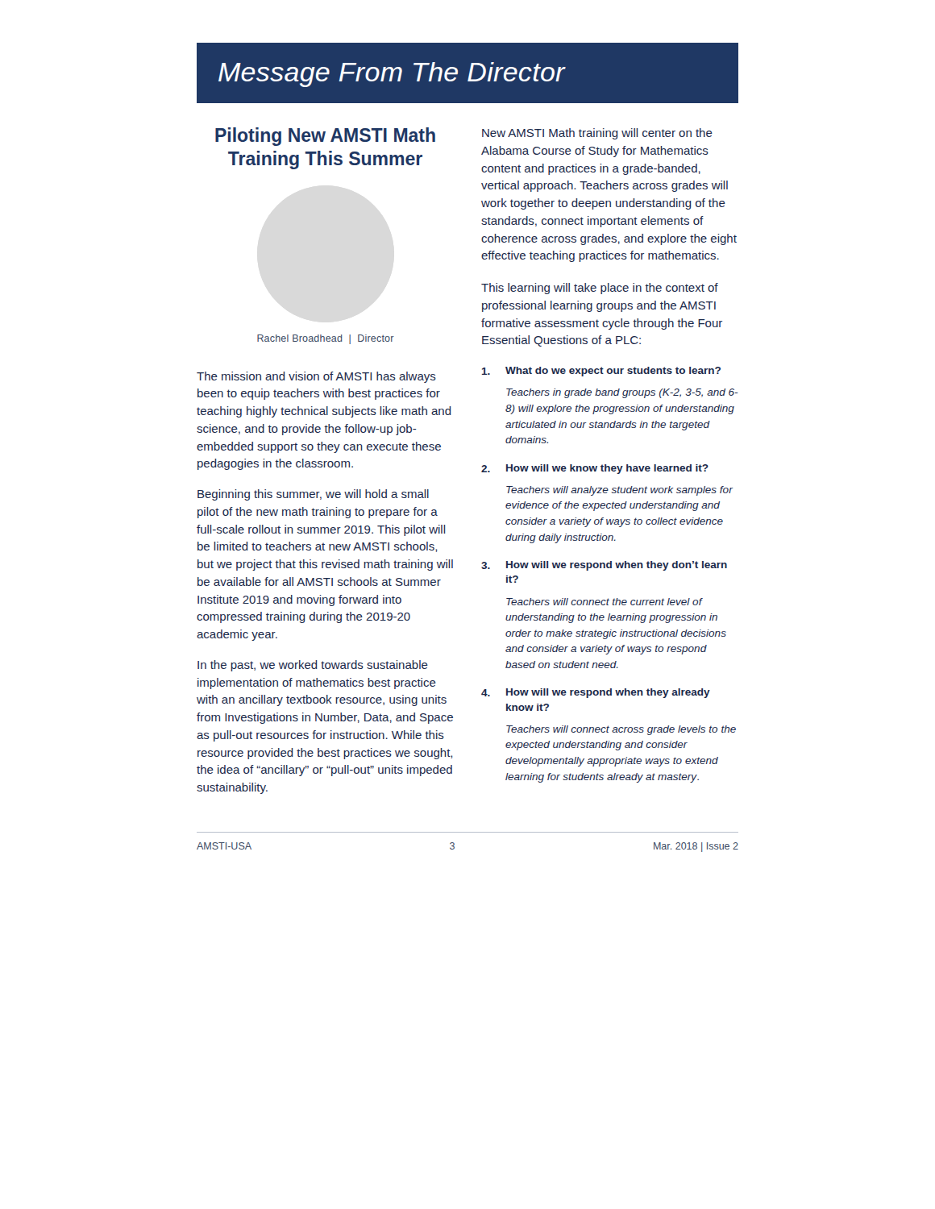Message From The Director
Piloting New AMSTI Math Training This Summer
Rachel Broadhead | Director
The mission and vision of AMSTI has always been to equip teachers with best practices for teaching highly technical subjects like math and science, and to provide the follow-up job-embedded support so they can execute these pedagogies in the classroom.
Beginning this summer, we will hold a small pilot of the new math training to prepare for a full-scale rollout in summer 2019. This pilot will be limited to teachers at new AMSTI schools, but we project that this revised math training will be available for all AMSTI schools at Summer Institute 2019 and moving forward into compressed training during the 2019-20 academic year.
In the past, we worked towards sustainable implementation of mathematics best practice with an ancillary textbook resource, using units from Investigations in Number, Data, and Space as pull-out resources for instruction. While this resource provided the best practices we sought, the idea of “ancillary” or “pull-out” units impeded sustainability.
New AMSTI Math training will center on the Alabama Course of Study for Mathematics content and practices in a grade-banded, vertical approach. Teachers across grades will work together to deepen understanding of the standards, connect important elements of coherence across grades, and explore the eight effective teaching practices for mathematics.
This learning will take place in the context of professional learning groups and the AMSTI formative assessment cycle through the Four Essential Questions of a PLC:
What do we expect our students to learn?
Teachers in grade band groups (K-2, 3-5, and 6-8) will explore the progression of understanding articulated in our standards in the targeted domains.
How will we know they have learned it?
Teachers will analyze student work samples for evidence of the expected understanding and consider a variety of ways to collect evidence during daily instruction.
How will we respond when they don’t learn it?
Teachers will connect the current level of understanding to the learning progression in order to make strategic instructional decisions and consider a variety of ways to respond based on student need.
How will we respond when they already know it?
Teachers will connect across grade levels to the expected understanding and consider developmentally appropriate ways to extend learning for students already at mastery.
AMSTI-USA
3
Mar. 2018 | Issue 2